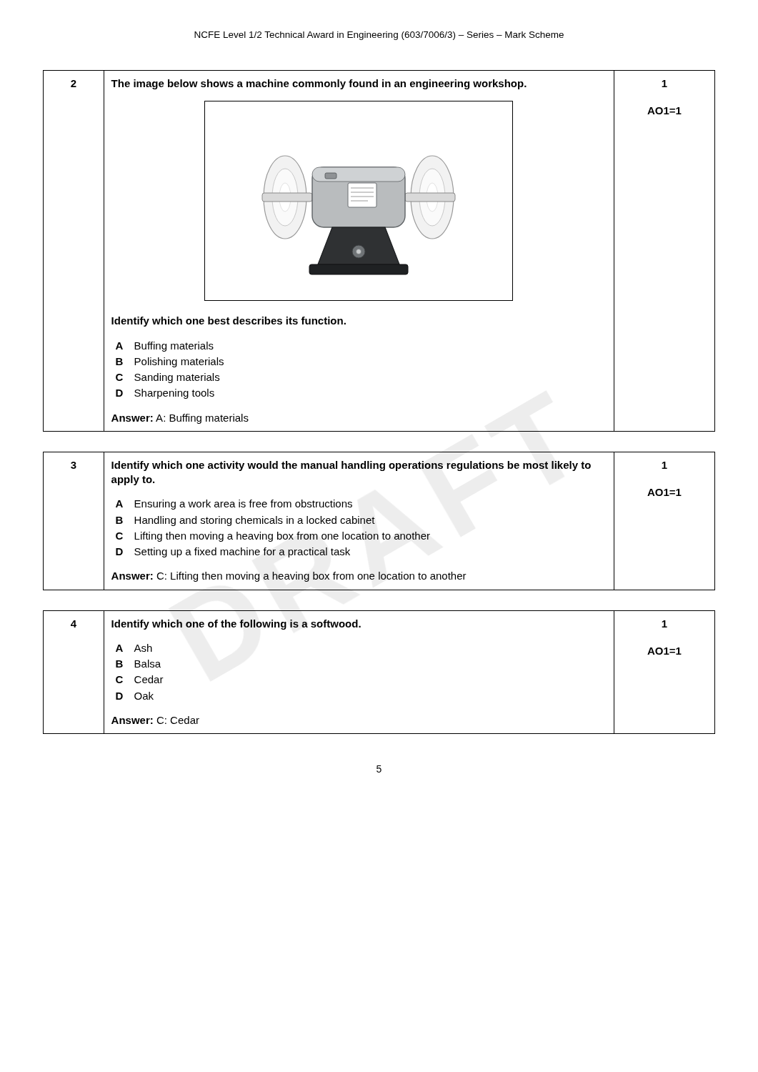DRAFT
NCFE Level 1/2 Technical Award in Engineering (603/7006/3) – Series – Mark Scheme
| 2 | The image below shows a machine commonly found in an engineering workshop. Identify which one best describes its function. A Buffing materials B Polishing materials C Sanding materials D Sharpening tools Answer: A: Buffing materials | 1 AO1=1 |
| 3 | Identify which one activity would the manual handling operations regulations be most likely to apply to. A Ensuring a work area is free from obstructions B Handling and storing chemicals in a locked cabinet C Lifting then moving a heaving box from one location to another D Setting up a fixed machine for a practical task Answer: C: Lifting then moving a heaving box from one location to another | 1 AO1=1 |
| 4 | Identify which one of the following is a softwood. A Ash B Balsa C Cedar D Oak Answer: C: Cedar | 1 AO1=1 |
5